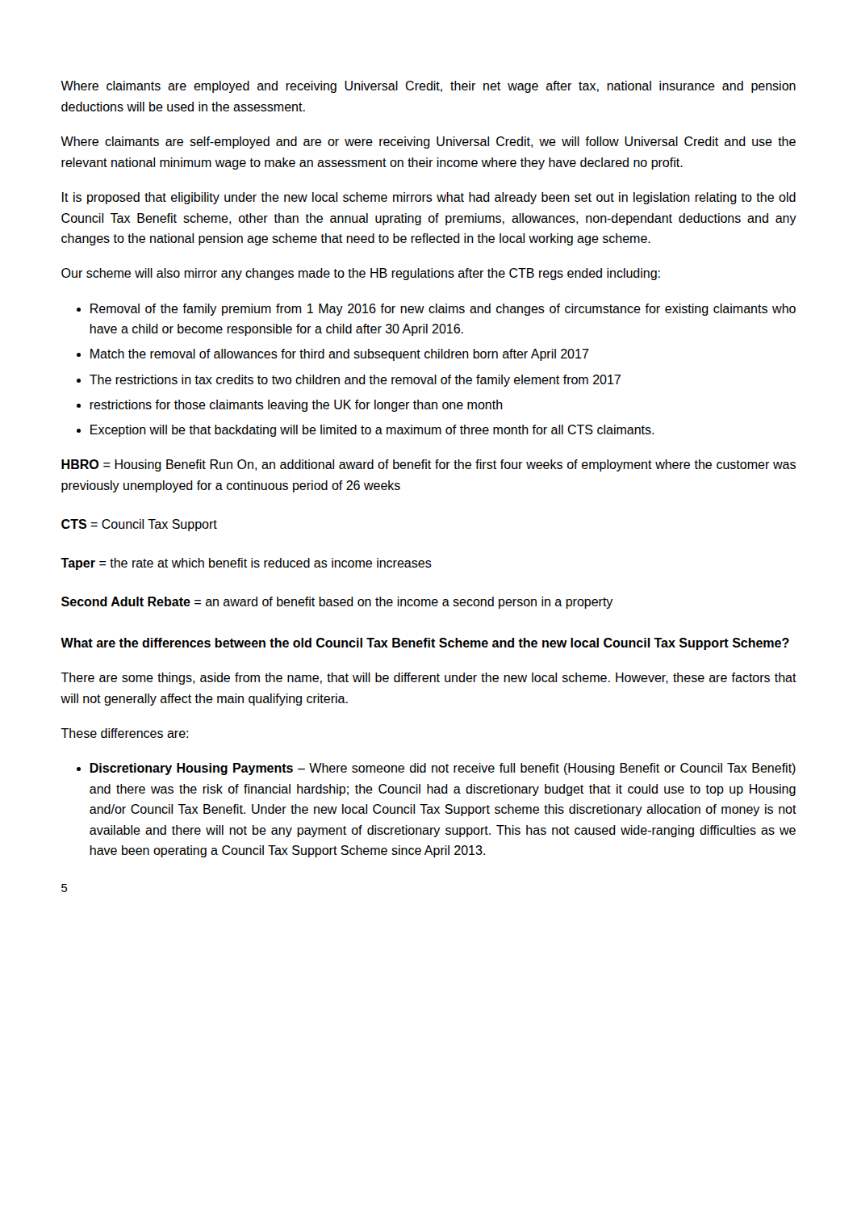Where claimants are employed and receiving Universal Credit, their net wage after tax, national insurance and pension deductions will be used in the assessment.
Where claimants are self-employed and are or were receiving Universal Credit, we will follow Universal Credit and use the relevant national minimum wage to make an assessment on their income where they have declared no profit.
It is proposed that eligibility under the new local scheme mirrors what had already been set out in legislation relating to the old Council Tax Benefit scheme, other than the annual uprating of premiums, allowances, non-dependant deductions and any changes to the national pension age scheme that need to be reflected in the local working age scheme.
Our scheme will also mirror any changes made to the HB regulations after the CTB regs ended including:
Removal of the family premium from 1 May 2016 for new claims and changes of circumstance for existing claimants who have a child or become responsible for a child after 30 April 2016.
Match the removal of allowances for third and subsequent children born after April 2017
The restrictions in tax credits to two children and the removal of the family element from 2017
restrictions for those claimants leaving the UK for longer than one month
Exception will be that backdating will be limited to a maximum of three month for all CTS claimants.
HBRO = Housing Benefit Run On, an additional award of benefit for the first four weeks of employment where the customer was previously unemployed for a continuous period of 26 weeks
CTS = Council Tax Support
Taper = the rate at which benefit is reduced as income increases
Second Adult Rebate = an award of benefit based on the income a second person in a property
What are the differences between the old Council Tax Benefit Scheme and the new local Council Tax Support Scheme?
There are some things, aside from the name, that will be different under the new local scheme. However, these are factors that will not generally affect the main qualifying criteria.
These differences are:
Discretionary Housing Payments – Where someone did not receive full benefit (Housing Benefit or Council Tax Benefit) and there was the risk of financial hardship; the Council had a discretionary budget that it could use to top up Housing and/or Council Tax Benefit. Under the new local Council Tax Support scheme this discretionary allocation of money is not available and there will not be any payment of discretionary support. This has not caused wide-ranging difficulties as we have been operating a Council Tax Support Scheme since April 2013.
5